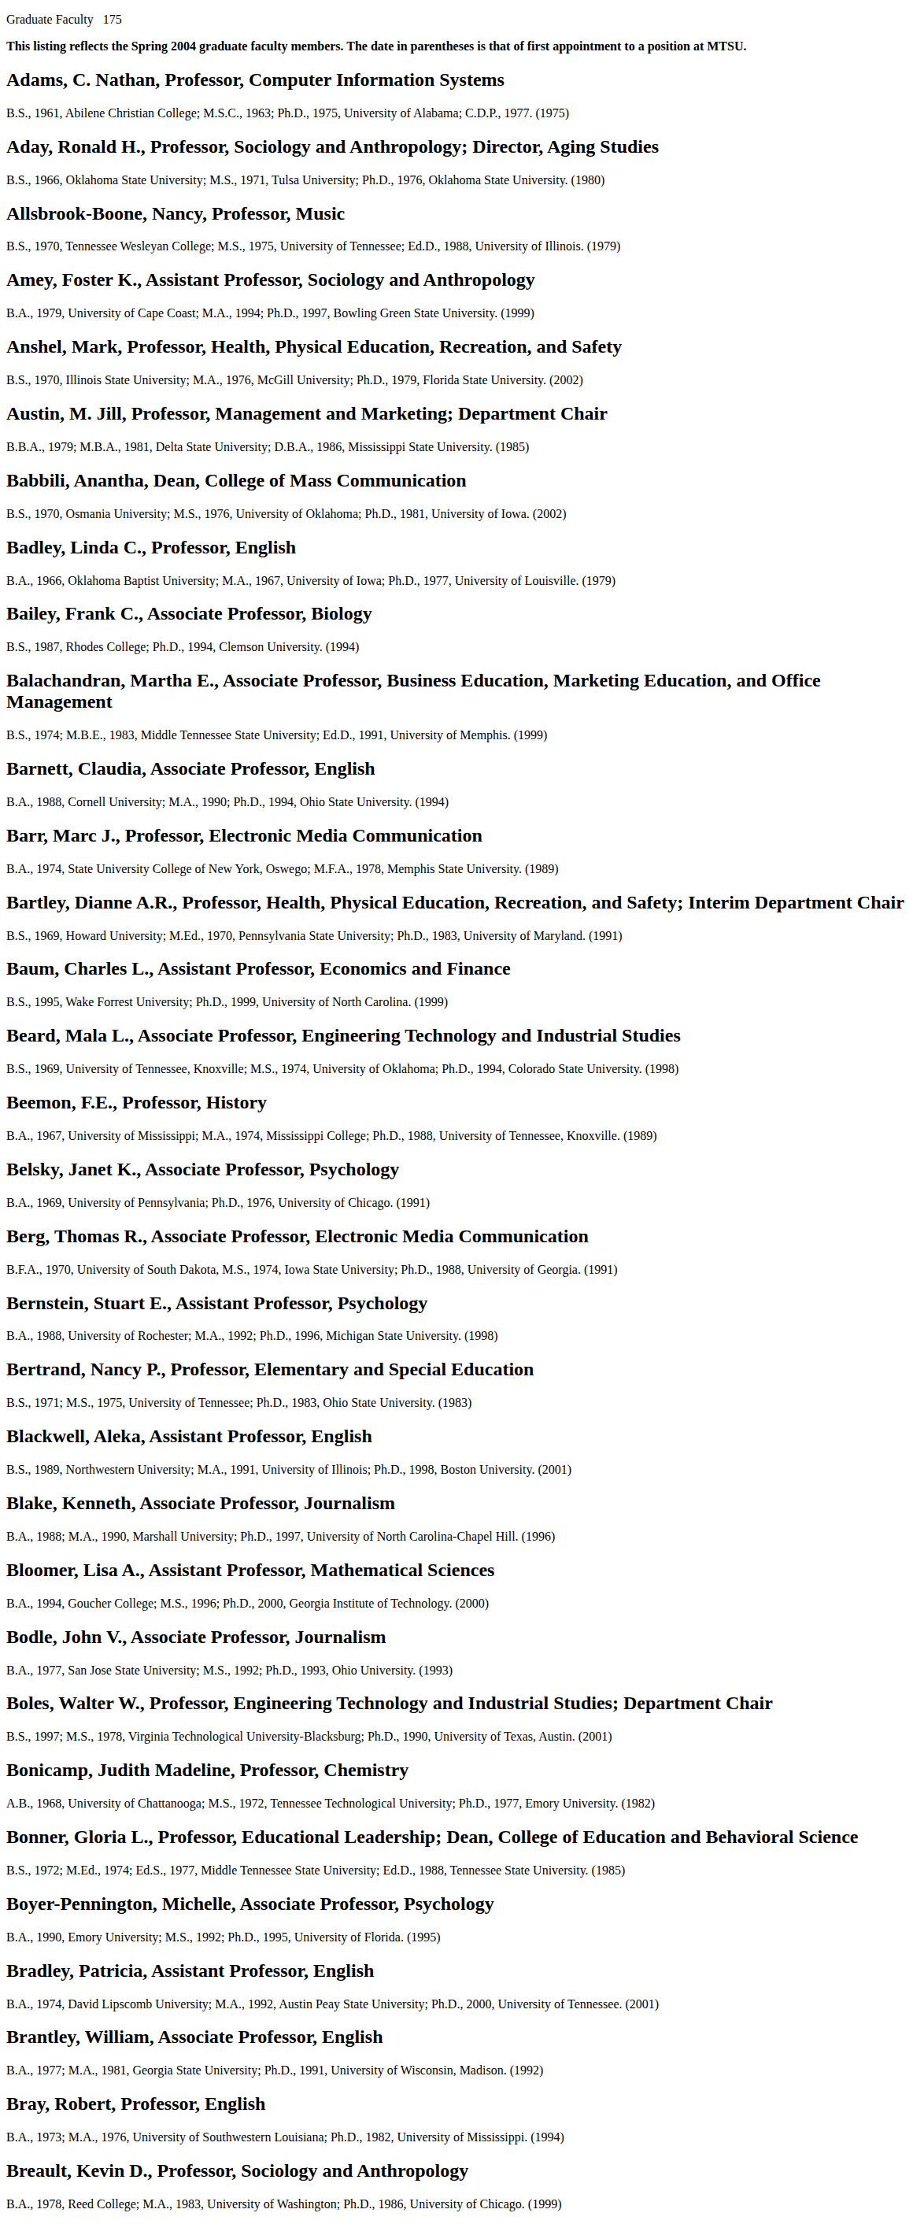Graduate Faculty 175
This listing reflects the Spring 2004 graduate faculty members. The date in parentheses is that of first appointment to a position at MTSU.
Adams, C. Nathan, Professor, Computer Information Systems
B.S., 1961, Abilene Christian College; M.S.C., 1963; Ph.D., 1975, University of Alabama; C.D.P., 1977. (1975)
Aday, Ronald H., Professor, Sociology and Anthropology; Director, Aging Studies
B.S., 1966, Oklahoma State University; M.S., 1971, Tulsa University; Ph.D., 1976, Oklahoma State University. (1980)
Allsbrook-Boone, Nancy, Professor, Music
B.S., 1970, Tennessee Wesleyan College; M.S., 1975, University of Tennessee; Ed.D., 1988, University of Illinois. (1979)
Amey, Foster K., Assistant Professor, Sociology and Anthropology
B.A., 1979, University of Cape Coast; M.A., 1994; Ph.D., 1997, Bowling Green State University. (1999)
Anshel, Mark, Professor, Health, Physical Education, Recreation, and Safety
B.S., 1970, Illinois State University; M.A., 1976, McGill University; Ph.D., 1979, Florida State University. (2002)
Austin, M. Jill, Professor, Management and Marketing; Department Chair
B.B.A., 1979; M.B.A., 1981, Delta State University; D.B.A., 1986, Mississippi State University. (1985)
Babbili, Anantha, Dean, College of Mass Communication
B.S., 1970, Osmania University; M.S., 1976, University of Oklahoma; Ph.D., 1981, University of Iowa. (2002)
Badley, Linda C., Professor, English
B.A., 1966, Oklahoma Baptist University; M.A., 1967, University of Iowa; Ph.D., 1977, University of Louisville. (1979)
Bailey, Frank C., Associate Professor, Biology
B.S., 1987, Rhodes College; Ph.D., 1994, Clemson University. (1994)
Balachandran, Martha E., Associate Professor, Business Education, Marketing Education, and Office Management
B.S., 1974; M.B.E., 1983, Middle Tennessee State University; Ed.D., 1991, University of Memphis. (1999)
Barnett, Claudia, Associate Professor, English
B.A., 1988, Cornell University; M.A., 1990; Ph.D., 1994, Ohio State University. (1994)
Barr, Marc J., Professor, Electronic Media Communication
B.A., 1974, State University College of New York, Oswego; M.F.A., 1978, Memphis State University. (1989)
Bartley, Dianne A.R., Professor, Health, Physical Education, Recreation, and Safety; Interim Department Chair
B.S., 1969, Howard University; M.Ed., 1970, Pennsylvania State University; Ph.D., 1983, University of Maryland. (1991)
Baum, Charles L., Assistant Professor, Economics and Finance
B.S., 1995, Wake Forrest University; Ph.D., 1999, University of North Carolina. (1999)
Beard, Mala L., Associate Professor, Engineering Technology and Industrial Studies
B.S., 1969, University of Tennessee, Knoxville; M.S., 1974, University of Oklahoma; Ph.D., 1994, Colorado State University. (1998)
Beemon, F.E., Professor, History
B.A., 1967, University of Mississippi; M.A., 1974, Mississippi College; Ph.D., 1988, University of Tennessee, Knoxville. (1989)
Belsky, Janet K., Associate Professor, Psychology
B.A., 1969, University of Pennsylvania; Ph.D., 1976, University of Chicago. (1991)
Berg, Thomas R., Associate Professor, Electronic Media Communication
B.F.A., 1970, University of South Dakota, M.S., 1974, Iowa State University; Ph.D., 1988, University of Georgia. (1991)
Bernstein, Stuart E., Assistant Professor, Psychology
B.A., 1988, University of Rochester; M.A., 1992; Ph.D., 1996, Michigan State University. (1998)
Bertrand, Nancy P., Professor, Elementary and Special Education
B.S., 1971; M.S., 1975, University of Tennessee; Ph.D., 1983, Ohio State University. (1983)
Blackwell, Aleka, Assistant Professor, English
B.S., 1989, Northwestern University; M.A., 1991, University of Illinois; Ph.D., 1998, Boston University. (2001)
Blake, Kenneth, Associate Professor, Journalism
B.A., 1988; M.A., 1990, Marshall University; Ph.D., 1997, University of North Carolina-Chapel Hill. (1996)
Bloomer, Lisa A., Assistant Professor, Mathematical Sciences
B.A., 1994, Goucher College; M.S., 1996; Ph.D., 2000, Georgia Institute of Technology. (2000)
Bodle, John V., Associate Professor, Journalism
B.A., 1977, San Jose State University; M.S., 1992; Ph.D., 1993, Ohio University. (1993)
Boles, Walter W., Professor, Engineering Technology and Industrial Studies; Department Chair
B.S., 1997; M.S., 1978, Virginia Technological University-Blacksburg; Ph.D., 1990, University of Texas, Austin. (2001)
Bonicamp, Judith Madeline, Professor, Chemistry
A.B., 1968, University of Chattanooga; M.S., 1972, Tennessee Technological University; Ph.D., 1977, Emory University. (1982)
Bonner, Gloria L., Professor, Educational Leadership; Dean, College of Education and Behavioral Science
B.S., 1972; M.Ed., 1974; Ed.S., 1977, Middle Tennessee State University; Ed.D., 1988, Tennessee State University. (1985)
Boyer-Pennington, Michelle, Associate Professor, Psychology
B.A., 1990, Emory University; M.S., 1992; Ph.D., 1995, University of Florida. (1995)
Bradley, Patricia, Assistant Professor, English
B.A., 1974, David Lipscomb University; M.A., 1992, Austin Peay State University; Ph.D., 2000, University of Tennessee. (2001)
Brantley, William, Associate Professor, English
B.A., 1977; M.A., 1981, Georgia State University; Ph.D., 1991, University of Wisconsin, Madison. (1992)
Bray, Robert, Professor, English
B.A., 1973; M.A., 1976, University of Southwestern Louisiana; Ph.D., 1982, University of Mississippi. (1994)
Breault, Kevin D., Professor, Sociology and Anthropology
B.A., 1978, Reed College; M.A., 1983, University of Washington; Ph.D., 1986, University of Chicago. (1999)